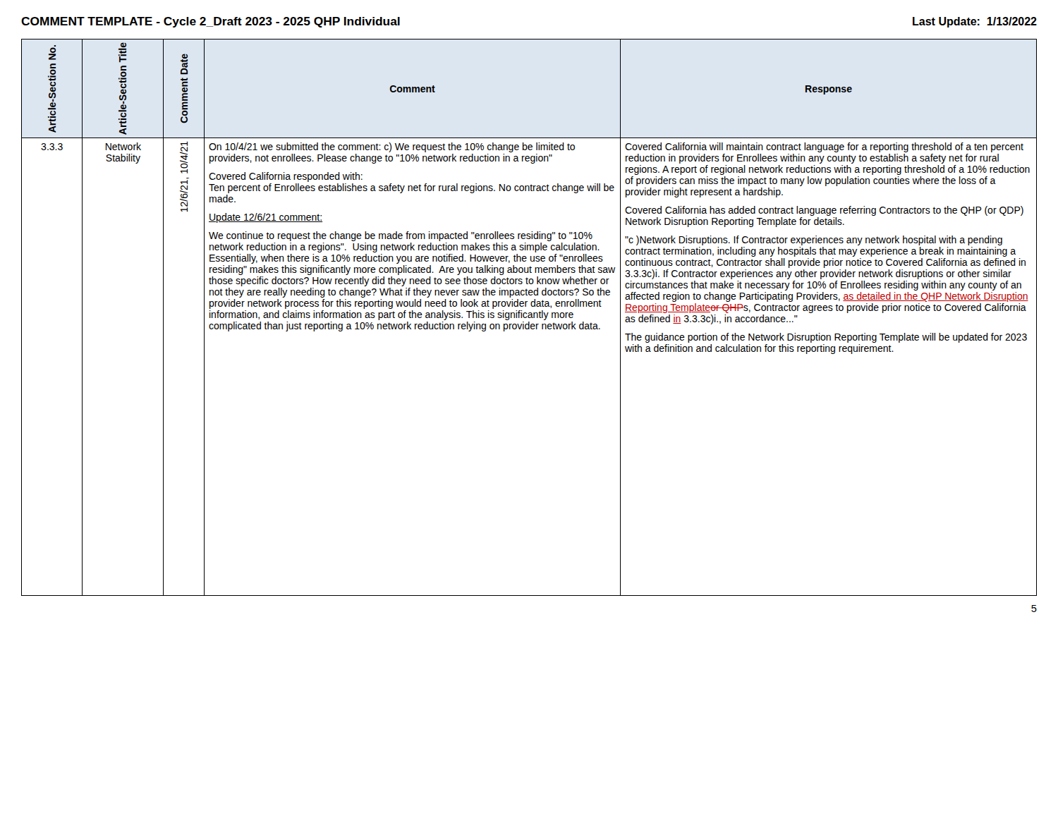COMMENT TEMPLATE - Cycle 2_Draft 2023 - 2025 QHP Individual
Last Update: 1/13/2022
| Article-Section No. | Article-Section Title | Comment Date | Comment | Response |
| --- | --- | --- | --- | --- |
| 3.3.3 | Network Stability | 12/6/21, 10/4/21 | On 10/4/21 we submitted the comment: c) We request the 10% change be limited to providers, not enrollees. Please change to "10% network reduction in a region" Covered California responded with: Ten percent of Enrollees establishes a safety net for rural regions. No contract change will be made. Update 12/6/21 comment: We continue to request the change be made from impacted "enrollees residing" to "10% network reduction in a regions". Using network reduction makes this a simple calculation. Essentially, when there is a 10% reduction you are notified. However, the use of "enrollees residing" makes this significantly more complicated. Are you talking about members that saw those specific doctors? How recently did they need to see those doctors to know whether or not they are really needing to change? What if they never saw the impacted doctors? So the provider network process for this reporting would need to look at provider data, enrollment information, and claims information as part of the analysis. This is significantly more complicated than just reporting a 10% network reduction relying on provider network data. | Covered California will maintain contract language for a reporting threshold of a ten percent reduction in providers for Enrollees within any county to establish a safety net for rural regions. A report of regional network reductions with a reporting threshold of a 10% reduction of providers can miss the impact to many low population counties where the loss of a provider might represent a hardship. Covered California has added contract language referring Contractors to the QHP (or QDP) Network Disruption Reporting Template for details. "c )Network Disruptions. If Contractor experiences any network hospital with a pending contract termination, including any hospitals that may experience a break in maintaining a continuous contract, Contractor shall provide prior notice to Covered California as defined in 3.3.3c)i. If Contractor experiences any other provider network disruptions or other similar circumstances that make it necessary for 10% of Enrollees residing within any county of an affected region to change Participating Providers, as detailed in the QHP Network Disruption Reporting Template or QHP s, Contractor agrees to provide prior notice to Covered California as defined in 3.3.3c)i., in accordance..." The guidance portion of the Network Disruption Reporting Template will be updated for 2023 with a definition and calculation for this reporting requirement. |
5